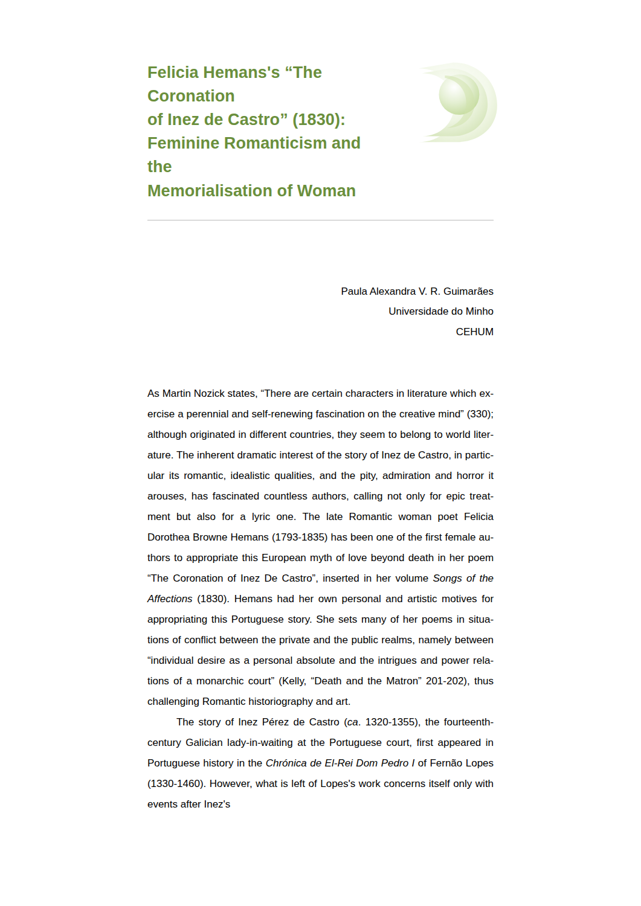Felicia Hemans's “The Coronation
of Inez de Castro” (1830):
Feminine Romanticism and the
Memorialisation of Woman
Paula Alexandra V. R. Guimarães
Universidade do Minho
CEHUM
As Martin Nozick states, “There are certain characters in literature which exercise a perennial and self-renewing fascination on the creative mind” (330); although originated in different countries, they seem to belong to world literature. The inherent dramatic interest of the story of Inez de Castro, in particular its romantic, idealistic qualities, and the pity, admiration and horror it arouses, has fascinated countless authors, calling not only for epic treatment but also for a lyric one. The late Romantic woman poet Felicia Dorothea Browne Hemans (1793-1835) has been one of the first female authors to appropriate this European myth of love beyond death in her poem “The Coronation of Inez De Castro”, inserted in her volume Songs of the Affections (1830). Hemans had her own personal and artistic motives for appropriating this Portuguese story. She sets many of her poems in situations of conflict between the private and the public realms, namely between “individual desire as a personal absolute and the intrigues and power relations of a monarchic court” (Kelly, “Death and the Matron” 201-202), thus challenging Romantic historiography and art.
The story of Inez Pérez de Castro (ca. 1320-1355), the fourteenth-century Galician lady-in-waiting at the Portuguese court, first appeared in Portuguese history in the Chrónica de El-Rei Dom Pedro I of Fernão Lopes (1330-1460). However, what is left of Lopes's work concerns itself only with events after Inez's